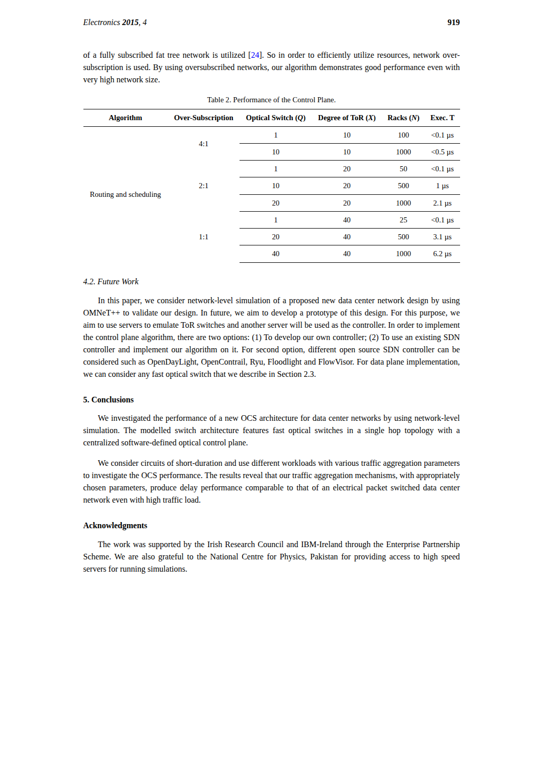Electronics 2015, 4 919
of a fully subscribed fat tree network is utilized [24]. So in order to efficiently utilize resources, network over-subscription is used. By using oversubscribed networks, our algorithm demonstrates good performance even with very high network size.
Table 2. Performance of the Control Plane.
| Algorithm | Over-Subscription | Optical Switch ( Q ) | Degree of ToR ( X ) | Racks ( N ) | Exec. T |
| --- | --- | --- | --- | --- | --- |
| Routing and scheduling | 4:1 | 1 | 10 | 100 | <0.1 µs |
| 10 | 10 | 1000 | <0.5 µs |
| 2:1 | 1 | 20 | 50 | <0.1 µs |
| 10 | 20 | 500 | 1 µs |
| 20 | 20 | 1000 | 2.1 µs |
| 1:1 | 1 | 40 | 25 | <0.1 µs |
| 20 | 40 | 500 | 3.1 µs |
| 40 | 40 | 1000 | 6.2 µs |
4.2. Future Work
In this paper, we consider network-level simulation of a proposed new data center network design by using OMNeT++ to validate our design. In future, we aim to develop a prototype of this design. For this purpose, we aim to use servers to emulate ToR switches and another server will be used as the controller. In order to implement the control plane algorithm, there are two options: (1) To develop our own controller; (2) To use an existing SDN controller and implement our algorithm on it. For second option, different open source SDN controller can be considered such as OpenDayLight, OpenContrail, Ryu, Floodlight and FlowVisor. For data plane implementation, we can consider any fast optical switch that we describe in Section 2.3.
5. Conclusions
We investigated the performance of a new OCS architecture for data center networks by using network-level simulation. The modelled switch architecture features fast optical switches in a single hop topology with a centralized software-defined optical control plane.
We consider circuits of short-duration and use different workloads with various traffic aggregation parameters to investigate the OCS performance. The results reveal that our traffic aggregation mechanisms, with appropriately chosen parameters, produce delay performance comparable to that of an electrical packet switched data center network even with high traffic load.
Acknowledgments
The work was supported by the Irish Research Council and IBM-Ireland through the Enterprise Partnership Scheme. We are also grateful to the National Centre for Physics, Pakistan for providing access to high speed servers for running simulations.